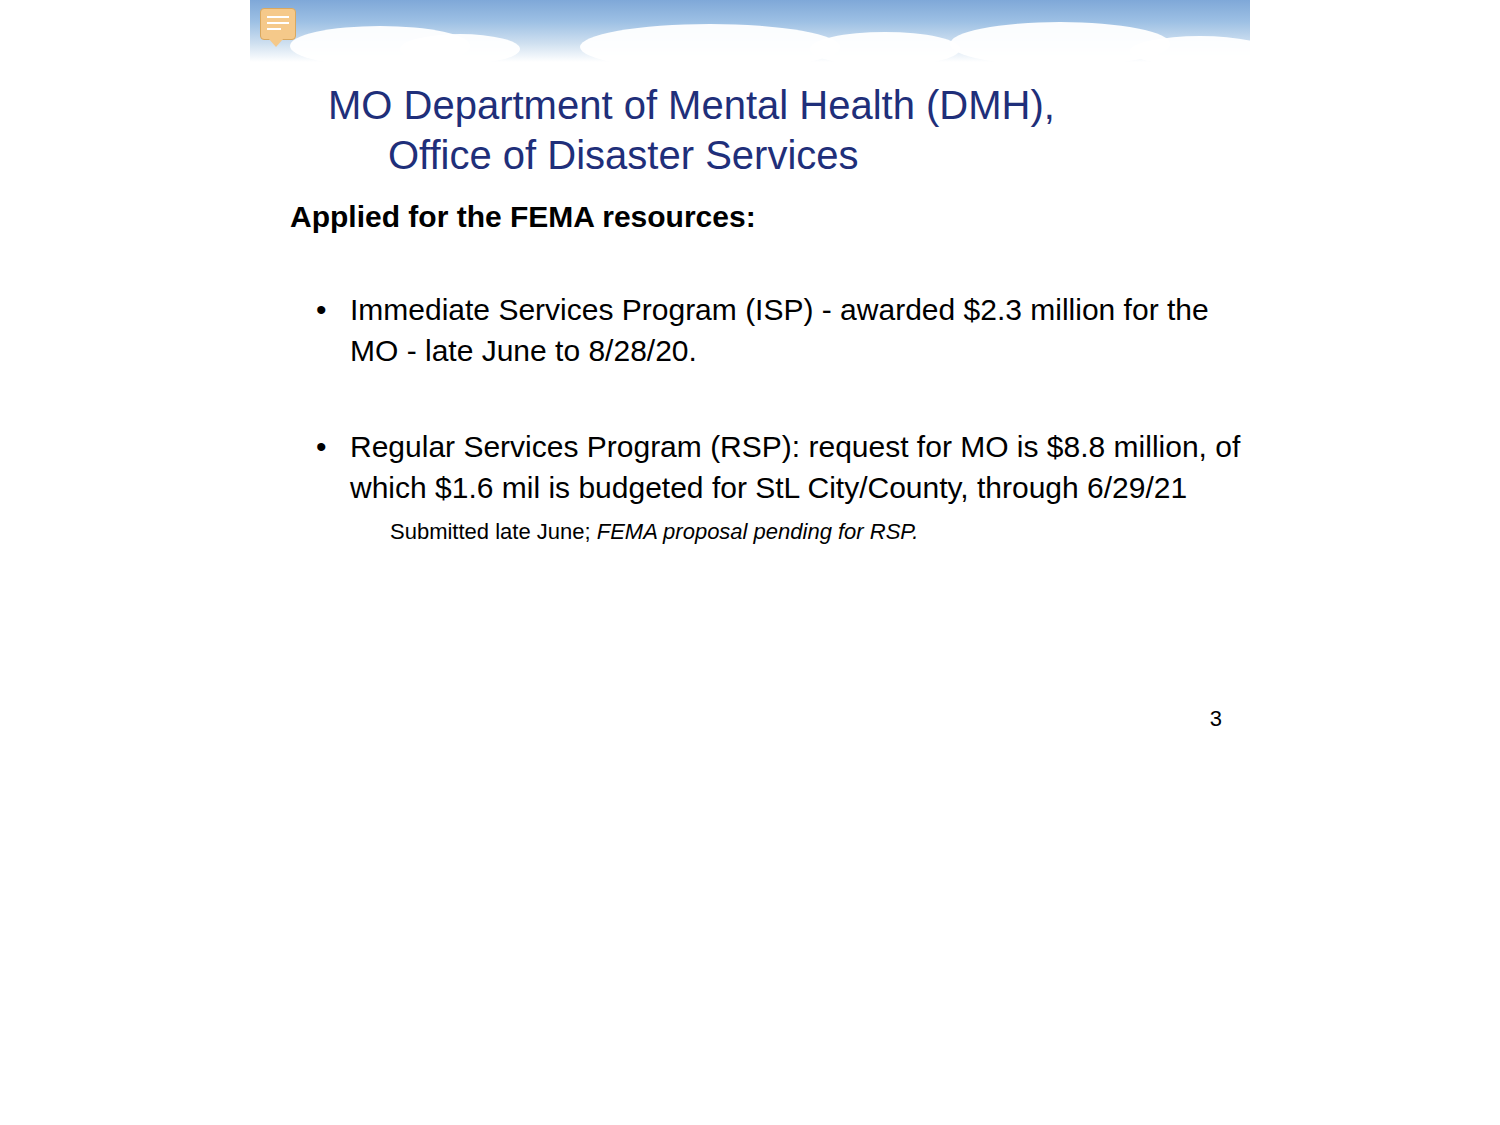MO Department of Mental Health (DMH), Office of Disaster Services
Applied for the FEMA resources:
Immediate Services Program (ISP) - awarded $2.3 million for the MO - late June to 8/28/20.
Regular Services Program (RSP): request for MO is $8.8 million, of which $1.6 mil is budgeted for StL City/County, through 6/29/21
Submitted late June; FEMA proposal pending for RSP.
3